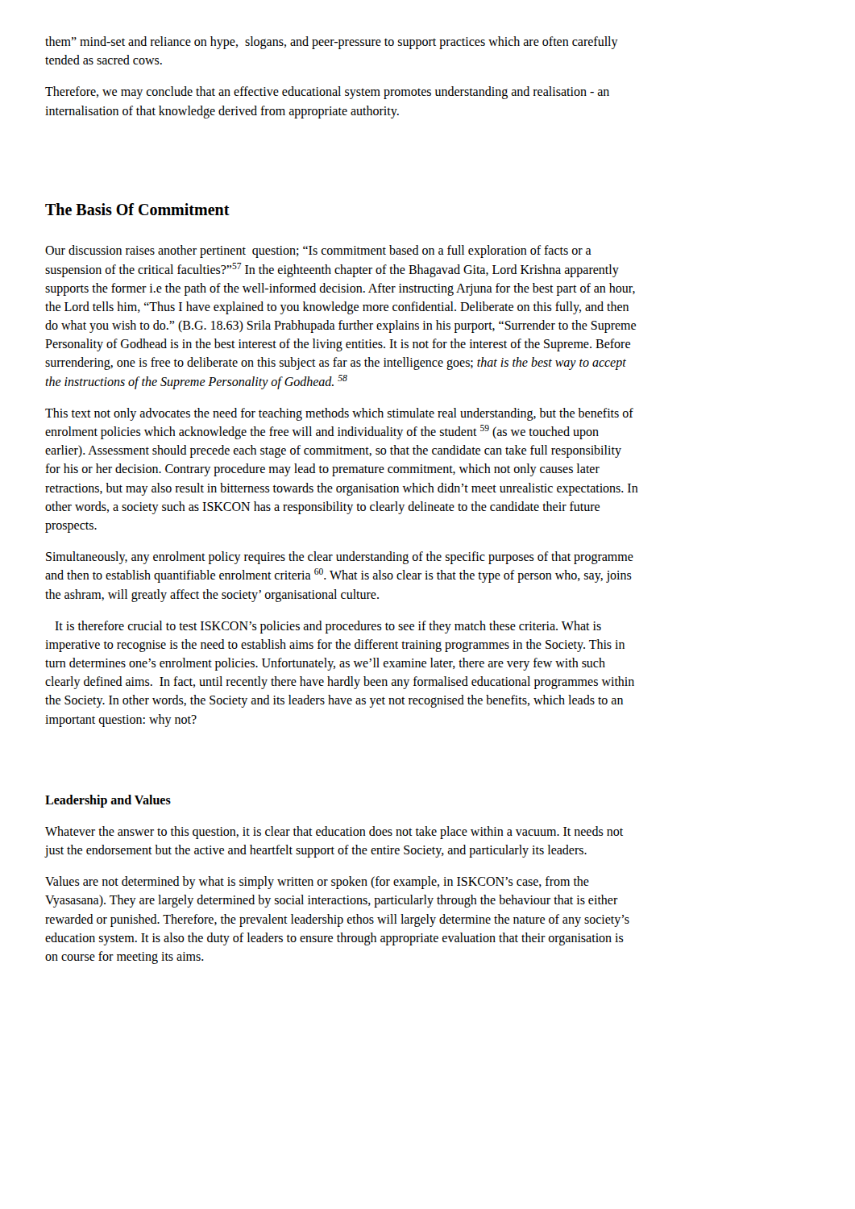them” mind-set and reliance on hype, slogans, and peer-pressure to support practices which are often carefully tended as sacred cows.
Therefore, we may conclude that an effective educational system promotes understanding and realisation - an internalisation of that knowledge derived from appropriate authority.
The Basis Of Commitment
Our discussion raises another pertinent question; “Is commitment based on a full exploration of facts or a suspension of the critical faculties?”57 In the eighteenth chapter of the Bhagavad Gita, Lord Krishna apparently supports the former i.e the path of the well-informed decision. After instructing Arjuna for the best part of an hour, the Lord tells him, “Thus I have explained to you knowledge more confidential. Deliberate on this fully, and then do what you wish to do.” (B.G. 18.63) Srila Prabhupada further explains in his purport, “Surrender to the Supreme Personality of Godhead is in the best interest of the living entities. It is not for the interest of the Supreme. Before surrendering, one is free to deliberate on this subject as far as the intelligence goes; that is the best way to accept the instructions of the Supreme Personality of Godhead. 58
This text not only advocates the need for teaching methods which stimulate real understanding, but the benefits of enrolment policies which acknowledge the free will and individuality of the student 59 (as we touched upon earlier). Assessment should precede each stage of commitment, so that the candidate can take full responsibility for his or her decision. Contrary procedure may lead to premature commitment, which not only causes later retractions, but may also result in bitterness towards the organisation which didn’t meet unrealistic expectations. In other words, a society such as ISKCON has a responsibility to clearly delineate to the candidate their future prospects.
Simultaneously, any enrolment policy requires the clear understanding of the specific purposes of that programme and then to establish quantifiable enrolment criteria 60. What is also clear is that the type of person who, say, joins the ashram, will greatly affect the society’ organisational culture.
It is therefore crucial to test ISKCON’s policies and procedures to see if they match these criteria. What is imperative to recognise is the need to establish aims for the different training programmes in the Society. This in turn determines one’s enrolment policies. Unfortunately, as we’ll examine later, there are very few with such clearly defined aims. In fact, until recently there have hardly been any formalised educational programmes within the Society. In other words, the Society and its leaders have as yet not recognised the benefits, which leads to an important question: why not?
Leadership and Values
Whatever the answer to this question, it is clear that education does not take place within a vacuum. It needs not just the endorsement but the active and heartfelt support of the entire Society, and particularly its leaders.
Values are not determined by what is simply written or spoken (for example, in ISKCON’s case, from the Vyasasana). They are largely determined by social interactions, particularly through the behaviour that is either rewarded or punished. Therefore, the prevalent leadership ethos will largely determine the nature of any society’s education system. It is also the duty of leaders to ensure through appropriate evaluation that their organisation is on course for meeting its aims.